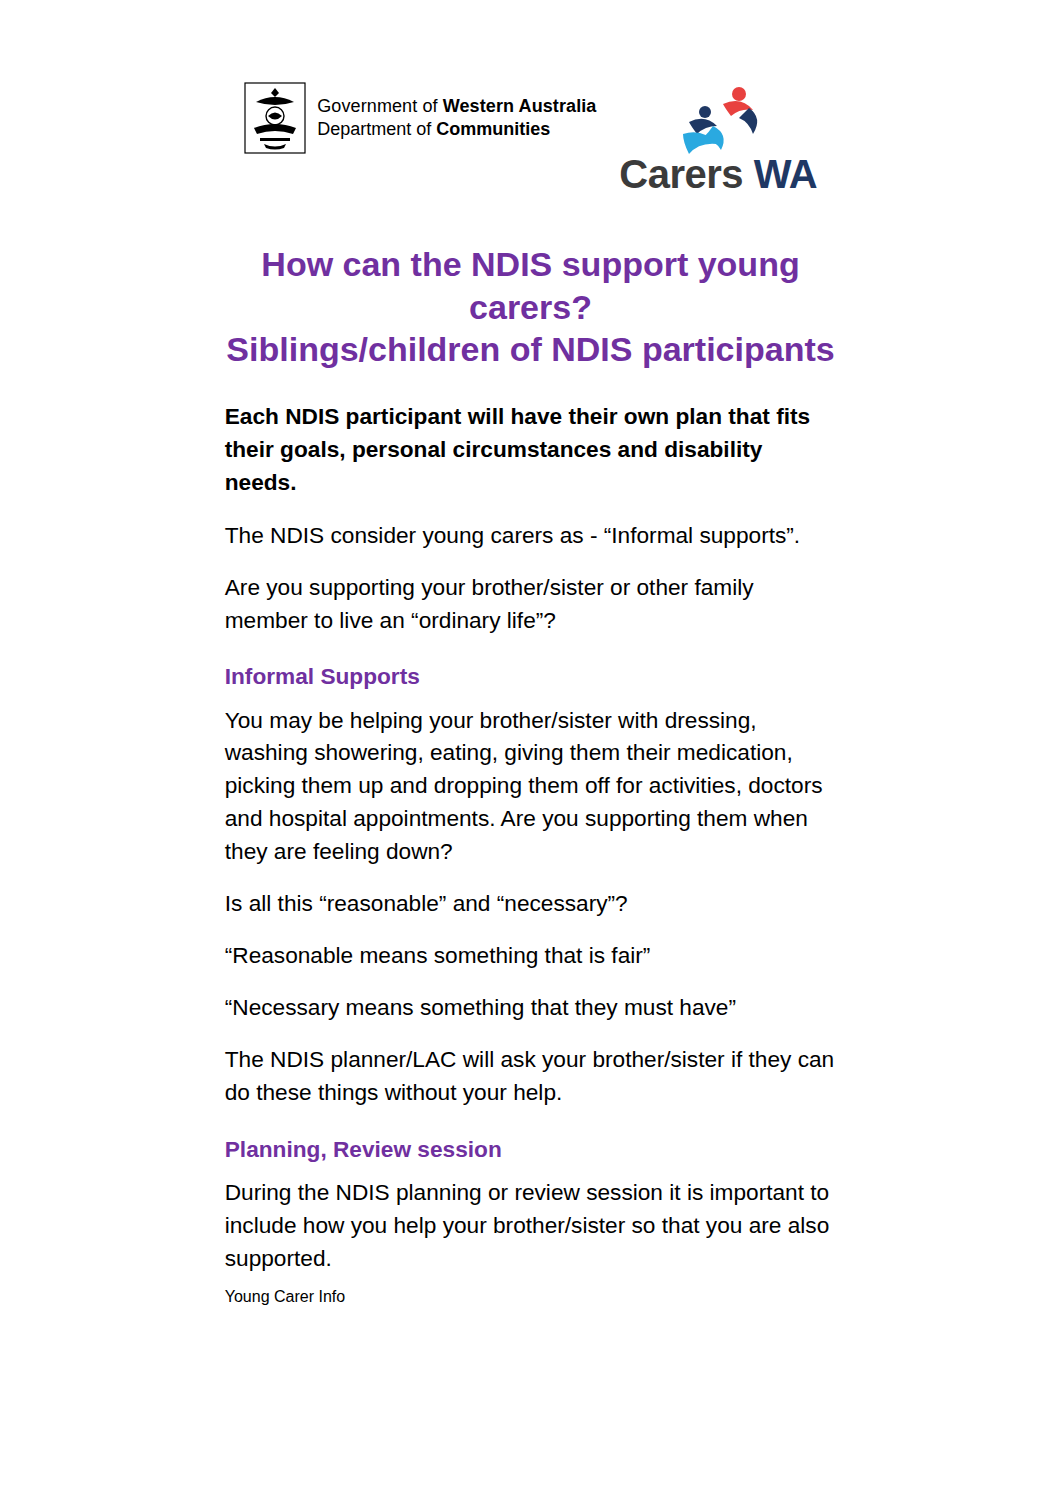Government of Western Australia
Department of Communities
Carers WA
How can the NDIS support young carers?
Siblings/children of NDIS participants
Each NDIS participant will have their own plan that fits their goals, personal circumstances and disability needs.
The NDIS consider young carers as - “Informal supports”.
Are you supporting your brother/sister or other family member to live an “ordinary life”?
Informal Supports
You may be helping your brother/sister with dressing, washing showering, eating, giving them their medication, picking them up and dropping them off for activities, doctors and hospital appointments. Are you supporting them when they are feeling down?
Is all this “reasonable” and “necessary”?
“Reasonable means something that is fair”
“Necessary means something that they must have”
The NDIS planner/LAC will ask your brother/sister if they can do these things without your help.
Planning, Review session
During the NDIS planning or review session it is important to include how you help your brother/sister so that you are also supported.
Young Carer Info